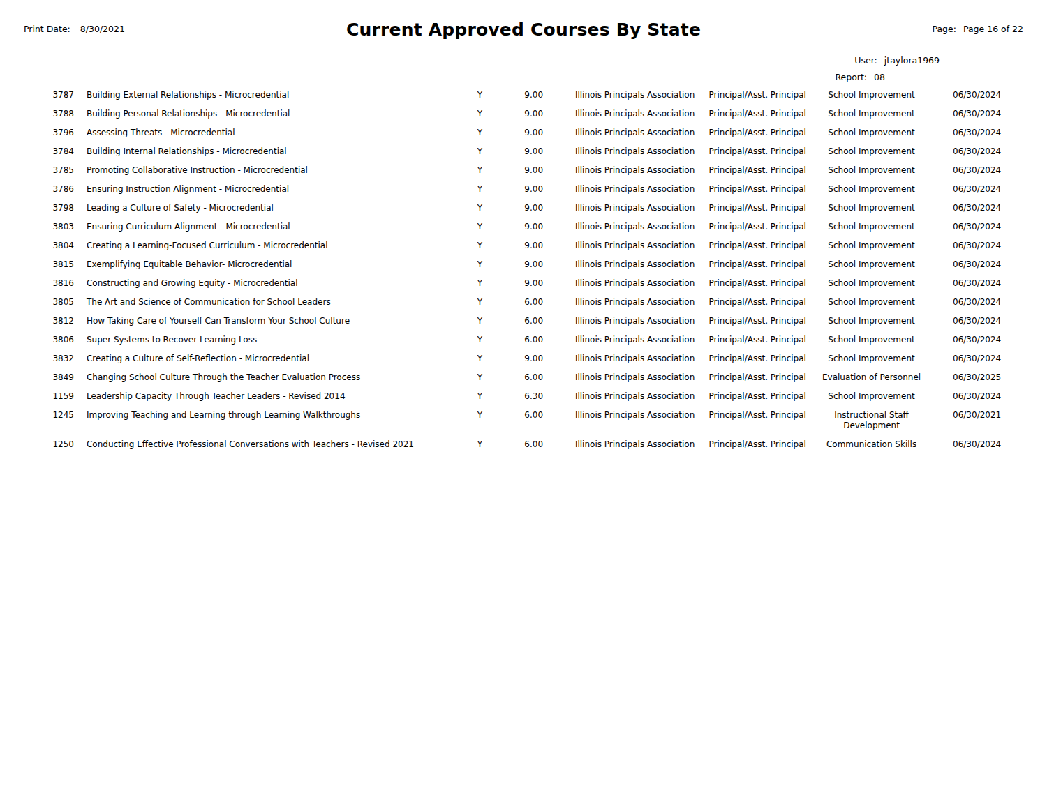Print Date: 8/30/2021
Current Approved Courses By State
Page:Page 16 of 22
User:jtaylora1969
Report:08
| 3787 | Building External Relationships - Microcredential | Y | 9.00 | Illinois Principals Association | Principal/Asst. Principal | School Improvement | 06/30/2024 |
| 3788 | Building Personal Relationships - Microcredential | Y | 9.00 | Illinois Principals Association | Principal/Asst. Principal | School Improvement | 06/30/2024 |
| 3796 | Assessing Threats - Microcredential | Y | 9.00 | Illinois Principals Association | Principal/Asst. Principal | School Improvement | 06/30/2024 |
| 3784 | Building Internal Relationships - Microcredential | Y | 9.00 | Illinois Principals Association | Principal/Asst. Principal | School Improvement | 06/30/2024 |
| 3785 | Promoting Collaborative Instruction - Microcredential | Y | 9.00 | Illinois Principals Association | Principal/Asst. Principal | School Improvement | 06/30/2024 |
| 3786 | Ensuring Instruction Alignment - Microcredential | Y | 9.00 | Illinois Principals Association | Principal/Asst. Principal | School Improvement | 06/30/2024 |
| 3798 | Leading a Culture of Safety - Microcredential | Y | 9.00 | Illinois Principals Association | Principal/Asst. Principal | School Improvement | 06/30/2024 |
| 3803 | Ensuring Curriculum Alignment - Microcredential | Y | 9.00 | Illinois Principals Association | Principal/Asst. Principal | School Improvement | 06/30/2024 |
| 3804 | Creating a Learning-Focused Curriculum - Microcredential | Y | 9.00 | Illinois Principals Association | Principal/Asst. Principal | School Improvement | 06/30/2024 |
| 3815 | Exemplifying Equitable Behavior- Microcredential | Y | 9.00 | Illinois Principals Association | Principal/Asst. Principal | School Improvement | 06/30/2024 |
| 3816 | Constructing and Growing Equity - Microcredential | Y | 9.00 | Illinois Principals Association | Principal/Asst. Principal | School Improvement | 06/30/2024 |
| 3805 | The Art and Science of Communication for School Leaders | Y | 6.00 | Illinois Principals Association | Principal/Asst. Principal | School Improvement | 06/30/2024 |
| 3812 | How Taking Care of Yourself Can Transform Your School Culture | Y | 6.00 | Illinois Principals Association | Principal/Asst. Principal | School Improvement | 06/30/2024 |
| 3806 | Super Systems to Recover Learning Loss | Y | 6.00 | Illinois Principals Association | Principal/Asst. Principal | School Improvement | 06/30/2024 |
| 3832 | Creating a Culture of Self-Reflection - Microcredential | Y | 9.00 | Illinois Principals Association | Principal/Asst. Principal | School Improvement | 06/30/2024 |
| 3849 | Changing School Culture Through the Teacher Evaluation Process | Y | 6.00 | Illinois Principals Association | Principal/Asst. Principal | Evaluation of Personnel | 06/30/2025 |
| 1159 | Leadership Capacity Through Teacher Leaders - Revised 2014 | Y | 6.30 | Illinois Principals Association | Principal/Asst. Principal | School Improvement | 06/30/2024 |
| 1245 | Improving Teaching and Learning through Learning Walkthroughs | Y | 6.00 | Illinois Principals Association | Principal/Asst. Principal | Instructional Staff Development | 06/30/2021 |
| 1250 | Conducting Effective Professional Conversations with Teachers - Revised 2021 | Y | 6.00 | Illinois Principals Association | Principal/Asst. Principal | Communication Skills | 06/30/2024 |